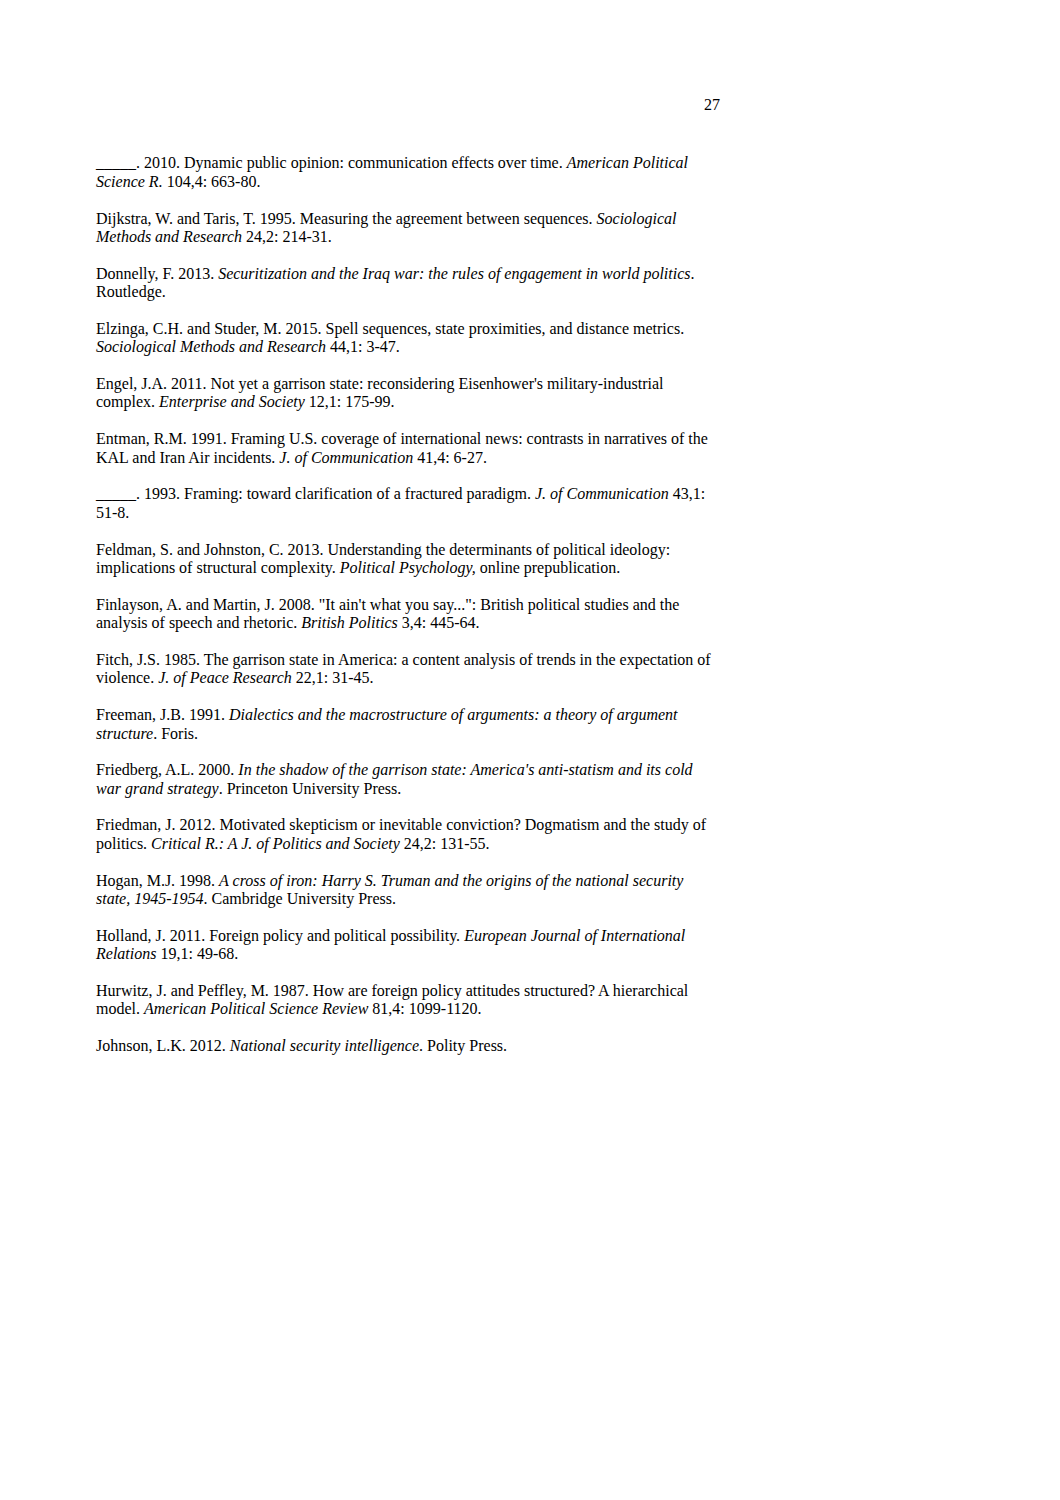27
_____. 2010. Dynamic public opinion: communication effects over time. American Political Science R. 104,4: 663-80.
Dijkstra, W. and Taris, T. 1995. Measuring the agreement between sequences. Sociological Methods and Research 24,2: 214-31.
Donnelly, F. 2013. Securitization and the Iraq war: the rules of engagement in world politics. Routledge.
Elzinga, C.H. and Studer, M. 2015. Spell sequences, state proximities, and distance metrics. Sociological Methods and Research 44,1: 3-47.
Engel, J.A. 2011. Not yet a garrison state: reconsidering Eisenhower's military-industrial complex. Enterprise and Society 12,1: 175-99.
Entman, R.M. 1991. Framing U.S. coverage of international news: contrasts in narratives of the KAL and Iran Air incidents. J. of Communication 41,4: 6-27.
_____. 1993. Framing: toward clarification of a fractured paradigm. J. of Communication 43,1: 51-8.
Feldman, S. and Johnston, C. 2013. Understanding the determinants of political ideology: implications of structural complexity. Political Psychology, online prepublication.
Finlayson, A. and Martin, J. 2008. "It ain't what you say...": British political studies and the analysis of speech and rhetoric. British Politics 3,4: 445-64.
Fitch, J.S. 1985. The garrison state in America: a content analysis of trends in the expectation of violence. J. of Peace Research 22,1: 31-45.
Freeman, J.B. 1991. Dialectics and the macrostructure of arguments: a theory of argument structure. Foris.
Friedberg, A.L. 2000. In the shadow of the garrison state: America's anti-statism and its cold war grand strategy. Princeton University Press.
Friedman, J. 2012. Motivated skepticism or inevitable conviction? Dogmatism and the study of politics. Critical R.: A J. of Politics and Society 24,2: 131-55.
Hogan, M.J. 1998. A cross of iron: Harry S. Truman and the origins of the national security state, 1945-1954. Cambridge University Press.
Holland, J. 2011. Foreign policy and political possibility. European Journal of International Relations 19,1: 49-68.
Hurwitz, J. and Peffley, M. 1987. How are foreign policy attitudes structured? A hierarchical model. American Political Science Review 81,4: 1099-1120.
Johnson, L.K. 2012. National security intelligence. Polity Press.